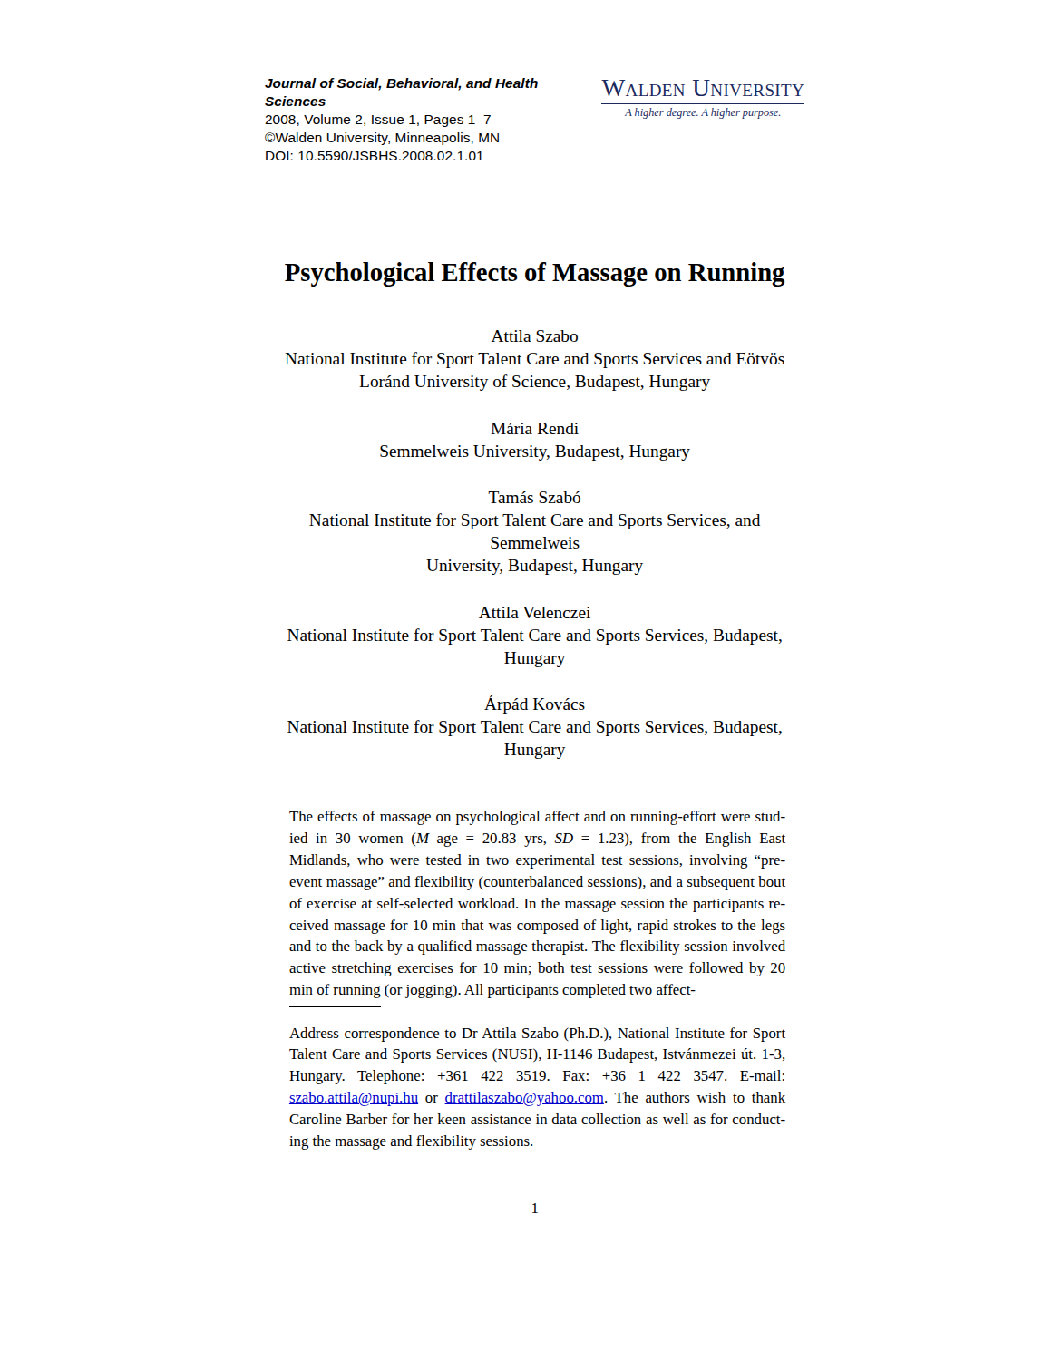Journal of Social, Behavioral, and Health Sciences
2008, Volume 2, Issue 1, Pages 1–7
©Walden University, Minneapolis, MN
DOI: 10.5590/JSBHS.2008.02.1.01
Walden University
A higher degree. A higher purpose.
Psychological Effects of Massage on Running
Attila Szabo
National Institute for Sport Talent Care and Sports Services and Eötvös
Loránd University of Science, Budapest, Hungary
Mária Rendi
Semmelweis University, Budapest, Hungary
Tamás Szabó
National Institute for Sport Talent Care and Sports Services, and Semmelweis
University, Budapest, Hungary
Attila Velenczei
National Institute for Sport Talent Care and Sports Services, Budapest,
Hungary
Árpád Kovács
National Institute for Sport Talent Care and Sports Services, Budapest,
Hungary
The effects of massage on psychological affect and on running-effort were studied in 30 women (M age = 20.83 yrs, SD = 1.23), from the English East Midlands, who were tested in two experimental test sessions, involving “pre-event massage” and flexibility (counterbalanced sessions), and a subsequent bout of exercise at self-selected workload. In the massage session the participants received massage for 10 min that was composed of light, rapid strokes to the legs and to the back by a qualified massage therapist. The flexibility session involved active stretching exercises for 10 min; both test sessions were followed by 20 min of running (or jogging). All participants completed two affect-
Address correspondence to Dr Attila Szabo (Ph.D.), National Institute for Sport Talent Care and Sports Services (NUSI), H-1146 Budapest, Istvánmezei út. 1-3, Hungary. Telephone: +361 422 3519. Fax: +36 1 422 3547. E-mail: szabo.attila@nupi.hu or drattilaszabo@yahoo.com. The authors wish to thank Caroline Barber for her keen assistance in data collection as well as for conducting the massage and flexibility sessions.
1